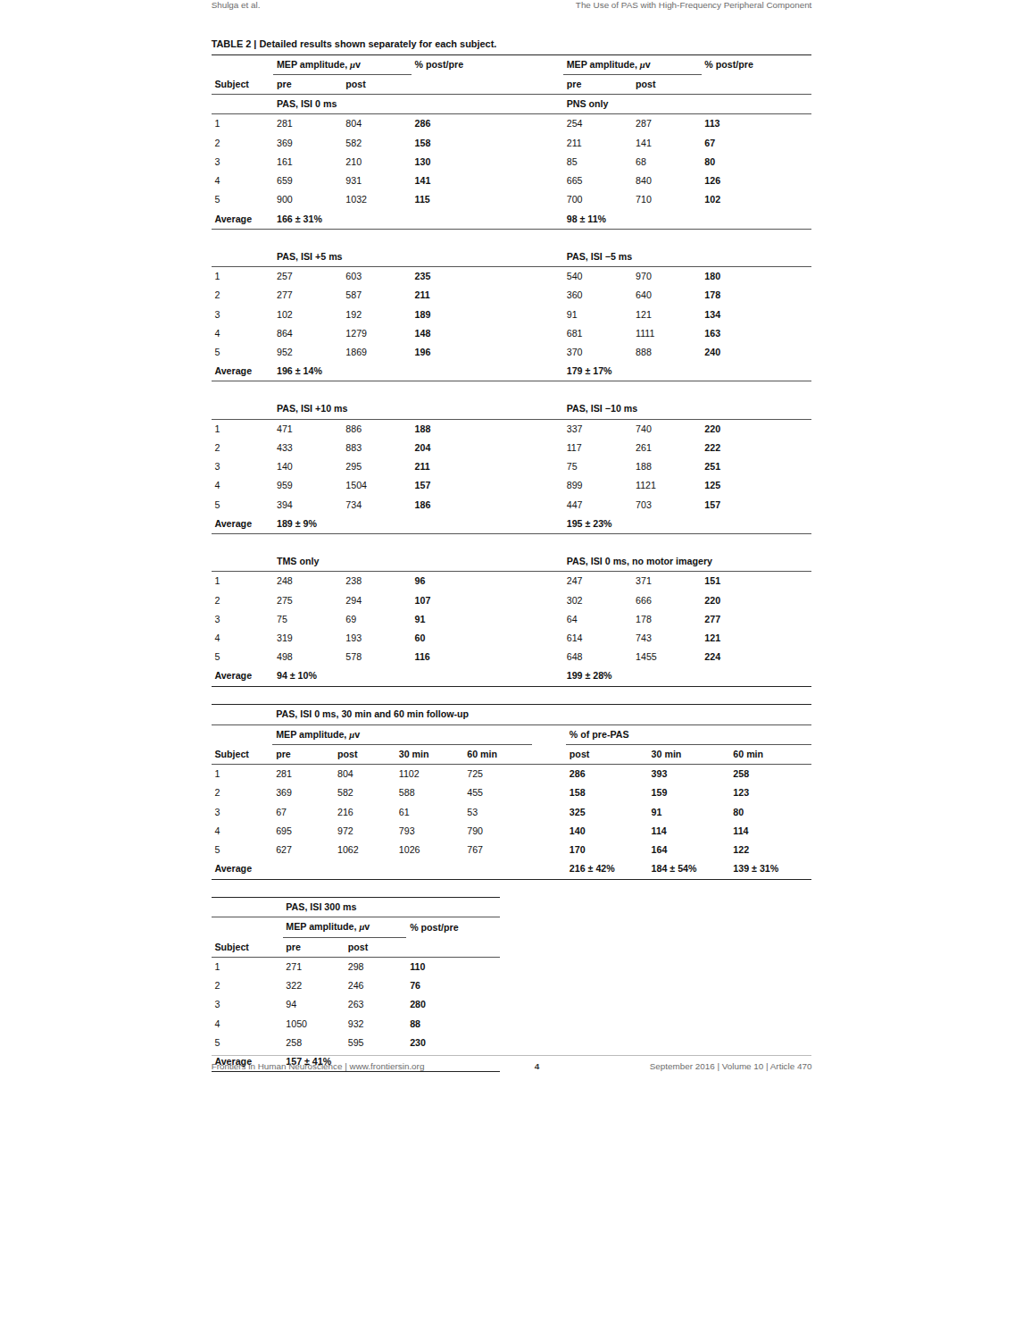Shulga et al.
The Use of PAS with High-Frequency Peripheral Component
TABLE 2 | Detailed results shown separately for each subject.
| | MEP amplitude, μ v | % post/pre | | MEP amplitude, μ v | % post/pre |
| --- | --- | --- | --- | --- | --- |
| Subject | pre | post | | | pre | post | |
| | PAS, ISI 0 ms | | PNS only |
| 1 | 281 | 804 | 286 | | 254 | 287 | 113 |
| 2 | 369 | 582 | 158 | | 211 | 141 | 67 |
| 3 | 161 | 210 | 130 | | 85 | 68 | 80 |
| 4 | 659 | 931 | 141 | | 665 | 840 | 126 |
| 5 | 900 | 1032 | 115 | | 700 | 710 | 102 |
| Average | 166 ± 31% | | 98 ± 11% |
| | PAS, ISI +5 ms | | PAS, ISI −5 ms |
| 1 | 257 | 603 | 235 | | 540 | 970 | 180 |
| 2 | 277 | 587 | 211 | | 360 | 640 | 178 |
| 3 | 102 | 192 | 189 | | 91 | 121 | 134 |
| 4 | 864 | 1279 | 148 | | 681 | 1111 | 163 |
| 5 | 952 | 1869 | 196 | | 370 | 888 | 240 |
| Average | 196 ± 14% | | 179 ± 17% |
| | PAS, ISI +10 ms | | PAS, ISI −10 ms |
| 1 | 471 | 886 | 188 | | 337 | 740 | 220 |
| 2 | 433 | 883 | 204 | | 117 | 261 | 222 |
| 3 | 140 | 295 | 211 | | 75 | 188 | 251 |
| 4 | 959 | 1504 | 157 | | 899 | 1121 | 125 |
| 5 | 394 | 734 | 186 | | 447 | 703 | 157 |
| Average | 189 ± 9% | | 195 ± 23% |
| | TMS only | | PAS, ISI 0 ms, no motor imagery |
| 1 | 248 | 238 | 96 | | 247 | 371 | 151 |
| 2 | 275 | 294 | 107 | | 302 | 666 | 220 |
| 3 | 75 | 69 | 91 | | 64 | 178 | 277 |
| 4 | 319 | 193 | 60 | | 614 | 743 | 121 |
| 5 | 498 | 578 | 116 | | 648 | 1455 | 224 |
| Average | 94 ± 10% | | 199 ± 28% |
| | PAS, ISI 0 ms, 30 min and 60 min follow-up |
| --- | --- |
| | MEP amplitude, μ v | | % of pre-PAS |
| Subject | pre | post | 30 min | 60 min | | post | 30 min | 60 min |
| 1 | 281 | 804 | 1102 | 725 | | 286 | 393 | 258 |
| 2 | 369 | 582 | 588 | 455 | | 158 | 159 | 123 |
| 3 | 67 | 216 | 61 | 53 | | 325 | 91 | 80 |
| 4 | 695 | 972 | 793 | 790 | | 140 | 114 | 114 |
| 5 | 627 | 1062 | 1026 | 767 | | 170 | 164 | 122 |
| Average | | | | | | 216 ± 42% | 184 ± 54% | 139 ± 31% |
| | PAS, ISI 300 ms |
| --- | --- |
| | MEP amplitude, μ v | % post/pre |
| Subject | pre | post | |
| 1 | 271 | 298 | 110 |
| 2 | 322 | 246 | 76 |
| 3 | 94 | 263 | 280 |
| 4 | 1050 | 932 | 88 |
| 5 | 258 | 595 | 230 |
| Average | 157 ± 41% |
Frontiers in Human Neuroscience | www.frontiersin.org
4
September 2016 | Volume 10 | Article 470